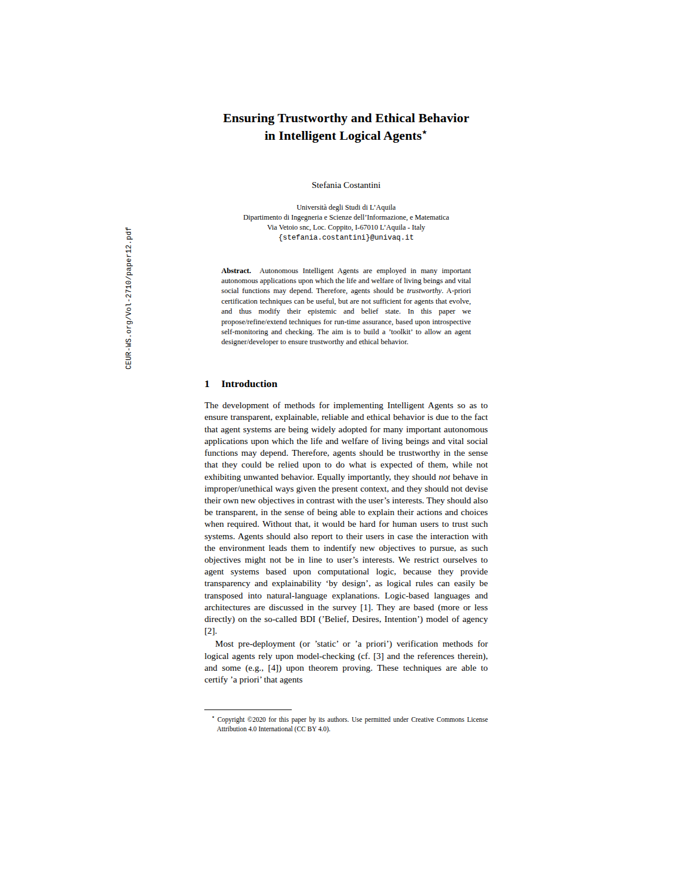CEUR-WS.org/Vol-2710/paper12.pdf
Ensuring Trustworthy and Ethical Behavior
in Intelligent Logical Agents⋆
Stefania Costantini
Università degli Studi di L’Aquila
Dipartimento di Ingegneria e Scienze dell’Informazione, e Matematica
Via Vetoio snc, Loc. Coppito, I-67010 L’Aquila - Italy
{stefania.costantini}@univaq.it
Abstract. Autonomous Intelligent Agents are employed in many important autonomous applications upon which the life and welfare of living beings and vital social functions may depend. Therefore, agents should be trustworthy. A-priori certification techniques can be useful, but are not sufficient for agents that evolve, and thus modify their epistemic and belief state. In this paper we propose/refine/extend techniques for run-time assurance, based upon introspective self-monitoring and checking. The aim is to build a ’toolkit’ to allow an agent designer/developer to ensure trustworthy and ethical behavior.
1 Introduction
The development of methods for implementing Intelligent Agents so as to ensure transparent, explainable, reliable and ethical behavior is due to the fact that agent systems are being widely adopted for many important autonomous applications upon which the life and welfare of living beings and vital social functions may depend. Therefore, agents should be trustworthy in the sense that they could be relied upon to do what is expected of them, while not exhibiting unwanted behavior. Equally importantly, they should not behave in improper/unethical ways given the present context, and they should not devise their own new objectives in contrast with the user’s interests. They should also be transparent, in the sense of being able to explain their actions and choices when required. Without that, it would be hard for human users to trust such systems. Agents should also report to their users in case the interaction with the environment leads them to indentify new objectives to pursue, as such objectives might not be in line to user’s interests. We restrict ourselves to agent systems based upon computational logic, because they provide transparency and explainability ‘by design’, as logical rules can easily be transposed into natural-language explanations. Logic-based languages and architectures are discussed in the survey [1]. They are based (more or less directly) on the so-called BDI (’Belief, Desires, Intention’) model of agency [2].
Most pre-deployment (or ’static’ or ’a priori’) verification methods for logical agents rely upon model-checking (cf. [3] and the references therein), and some (e.g., [4]) upon theorem proving. These techniques are able to certify ’a priori’ that agents
⋆ Copyright ©2020 for this paper by its authors. Use permitted under Creative Commons License Attribution 4.0 International (CC BY 4.0).